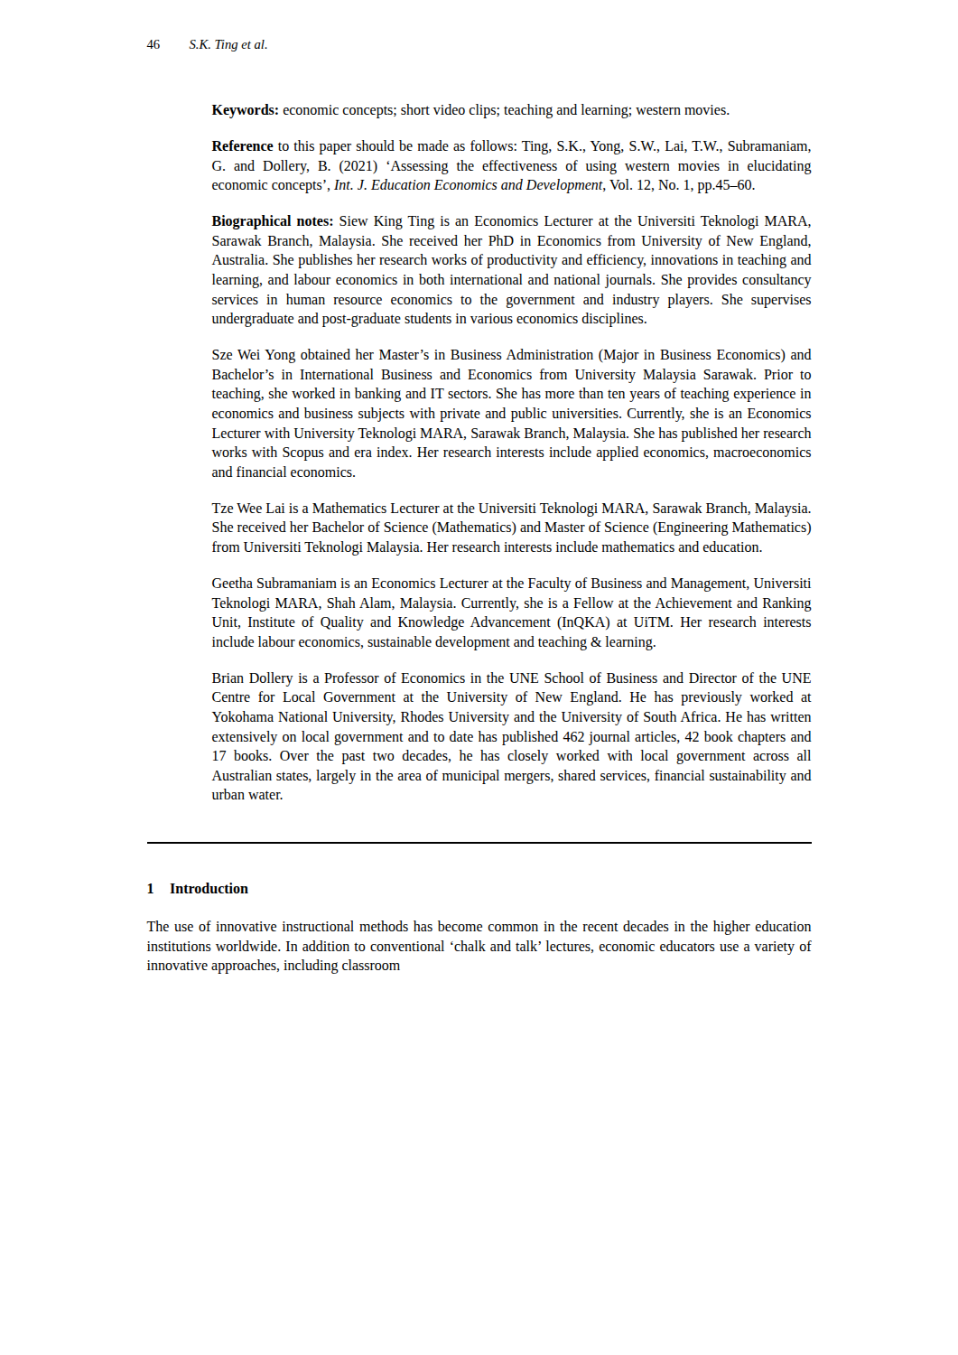46 S.K. Ting et al.
Keywords: economic concepts; short video clips; teaching and learning; western movies.
Reference to this paper should be made as follows: Ting, S.K., Yong, S.W., Lai, T.W., Subramaniam, G. and Dollery, B. (2021) ‘Assessing the effectiveness of using western movies in elucidating economic concepts’, Int. J. Education Economics and Development, Vol. 12, No. 1, pp.45–60.
Biographical notes: Siew King Ting is an Economics Lecturer at the Universiti Teknologi MARA, Sarawak Branch, Malaysia. She received her PhD in Economics from University of New England, Australia. She publishes her research works of productivity and efficiency, innovations in teaching and learning, and labour economics in both international and national journals. She provides consultancy services in human resource economics to the government and industry players. She supervises undergraduate and post-graduate students in various economics disciplines.
Sze Wei Yong obtained her Master’s in Business Administration (Major in Business Economics) and Bachelor’s in International Business and Economics from University Malaysia Sarawak. Prior to teaching, she worked in banking and IT sectors. She has more than ten years of teaching experience in economics and business subjects with private and public universities. Currently, she is an Economics Lecturer with University Teknologi MARA, Sarawak Branch, Malaysia. She has published her research works with Scopus and era index. Her research interests include applied economics, macroeconomics and financial economics.
Tze Wee Lai is a Mathematics Lecturer at the Universiti Teknologi MARA, Sarawak Branch, Malaysia. She received her Bachelor of Science (Mathematics) and Master of Science (Engineering Mathematics) from Universiti Teknologi Malaysia. Her research interests include mathematics and education.
Geetha Subramaniam is an Economics Lecturer at the Faculty of Business and Management, Universiti Teknologi MARA, Shah Alam, Malaysia. Currently, she is a Fellow at the Achievement and Ranking Unit, Institute of Quality and Knowledge Advancement (InQKA) at UiTM. Her research interests include labour economics, sustainable development and teaching & learning.
Brian Dollery is a Professor of Economics in the UNE School of Business and Director of the UNE Centre for Local Government at the University of New England. He has previously worked at Yokohama National University, Rhodes University and the University of South Africa. He has written extensively on local government and to date has published 462 journal articles, 42 book chapters and 17 books. Over the past two decades, he has closely worked with local government across all Australian states, largely in the area of municipal mergers, shared services, financial sustainability and urban water.
1 Introduction
The use of innovative instructional methods has become common in the recent decades in the higher education institutions worldwide. In addition to conventional ‘chalk and talk’ lectures, economic educators use a variety of innovative approaches, including classroom